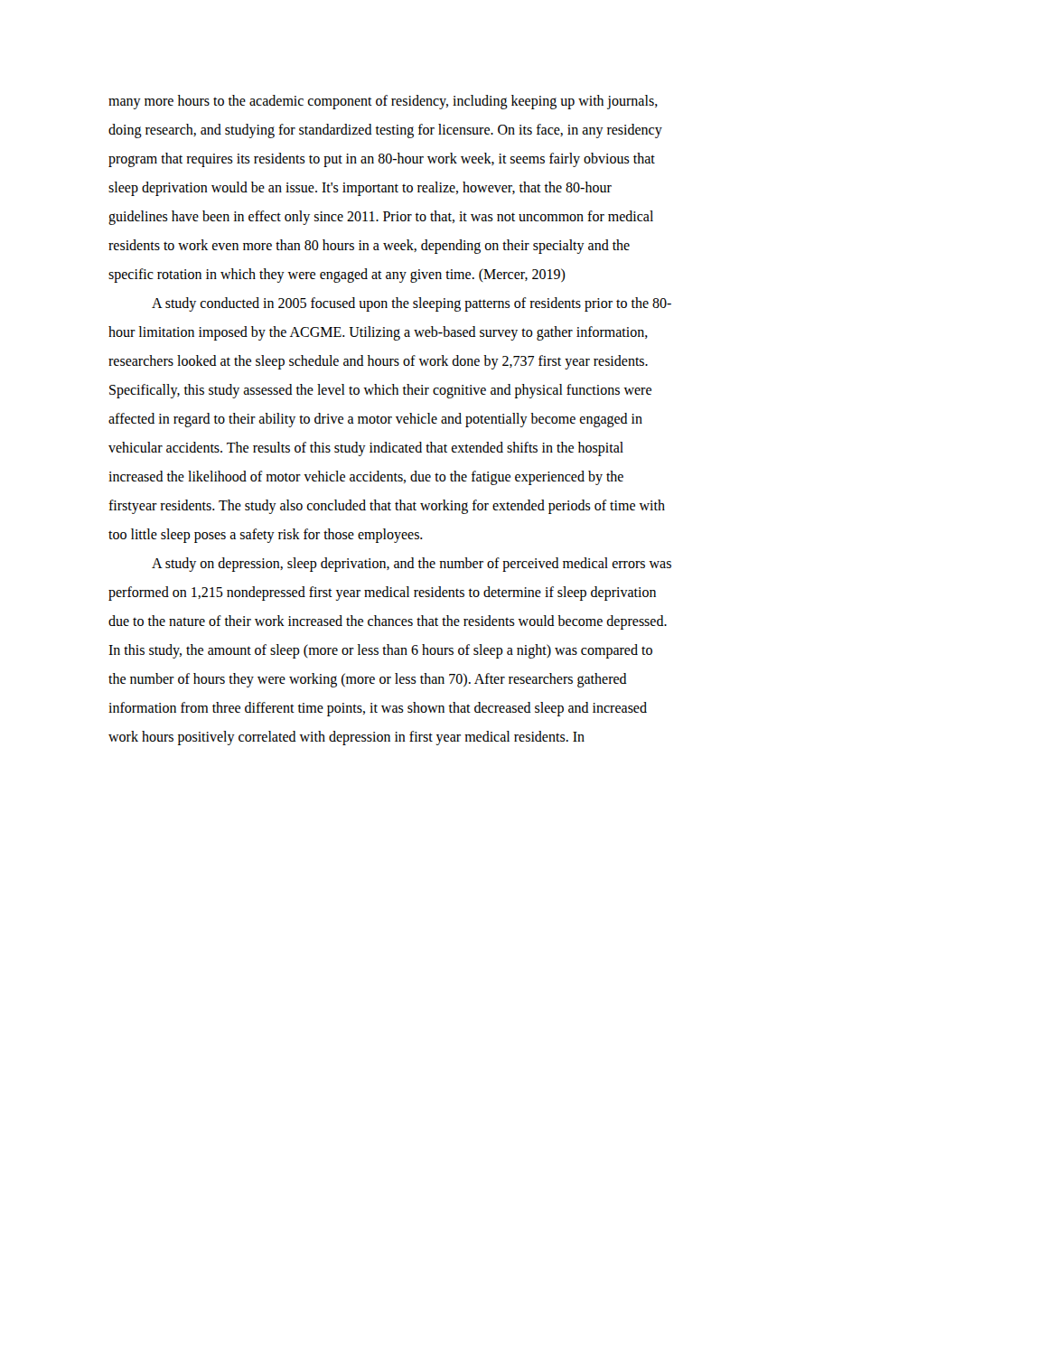many more hours to the academic component of residency, including keeping up with journals, doing research, and studying for standardized testing for licensure. On its face, in any residency program that requires its residents to put in an 80-hour work week, it seems fairly obvious that sleep deprivation would be an issue. It's important to realize, however, that the 80-hour guidelines have been in effect only since 2011. Prior to that, it was not uncommon for medical residents to work even more than 80 hours in a week, depending on their specialty and the specific rotation in which they were engaged at any given time. (Mercer, 2019)
A study conducted in 2005 focused upon the sleeping patterns of residents prior to the 80-hour limitation imposed by the ACGME. Utilizing a web-based survey to gather information, researchers looked at the sleep schedule and hours of work done by 2,737 first year residents. Specifically, this study assessed the level to which their cognitive and physical functions were affected in regard to their ability to drive a motor vehicle and potentially become engaged in vehicular accidents. The results of this study indicated that extended shifts in the hospital increased the likelihood of motor vehicle accidents, due to the fatigue experienced by the firstyear residents. The study also concluded that that working for extended periods of time with too little sleep poses a safety risk for those employees.
A study on depression, sleep deprivation, and the number of perceived medical errors was performed on 1,215 nondepressed first year medical residents to determine if sleep deprivation due to the nature of their work increased the chances that the residents would become depressed. In this study, the amount of sleep (more or less than 6 hours of sleep a night) was compared to the number of hours they were working (more or less than 70). After researchers gathered information from three different time points, it was shown that decreased sleep and increased work hours positively correlated with depression in first year medical residents. In